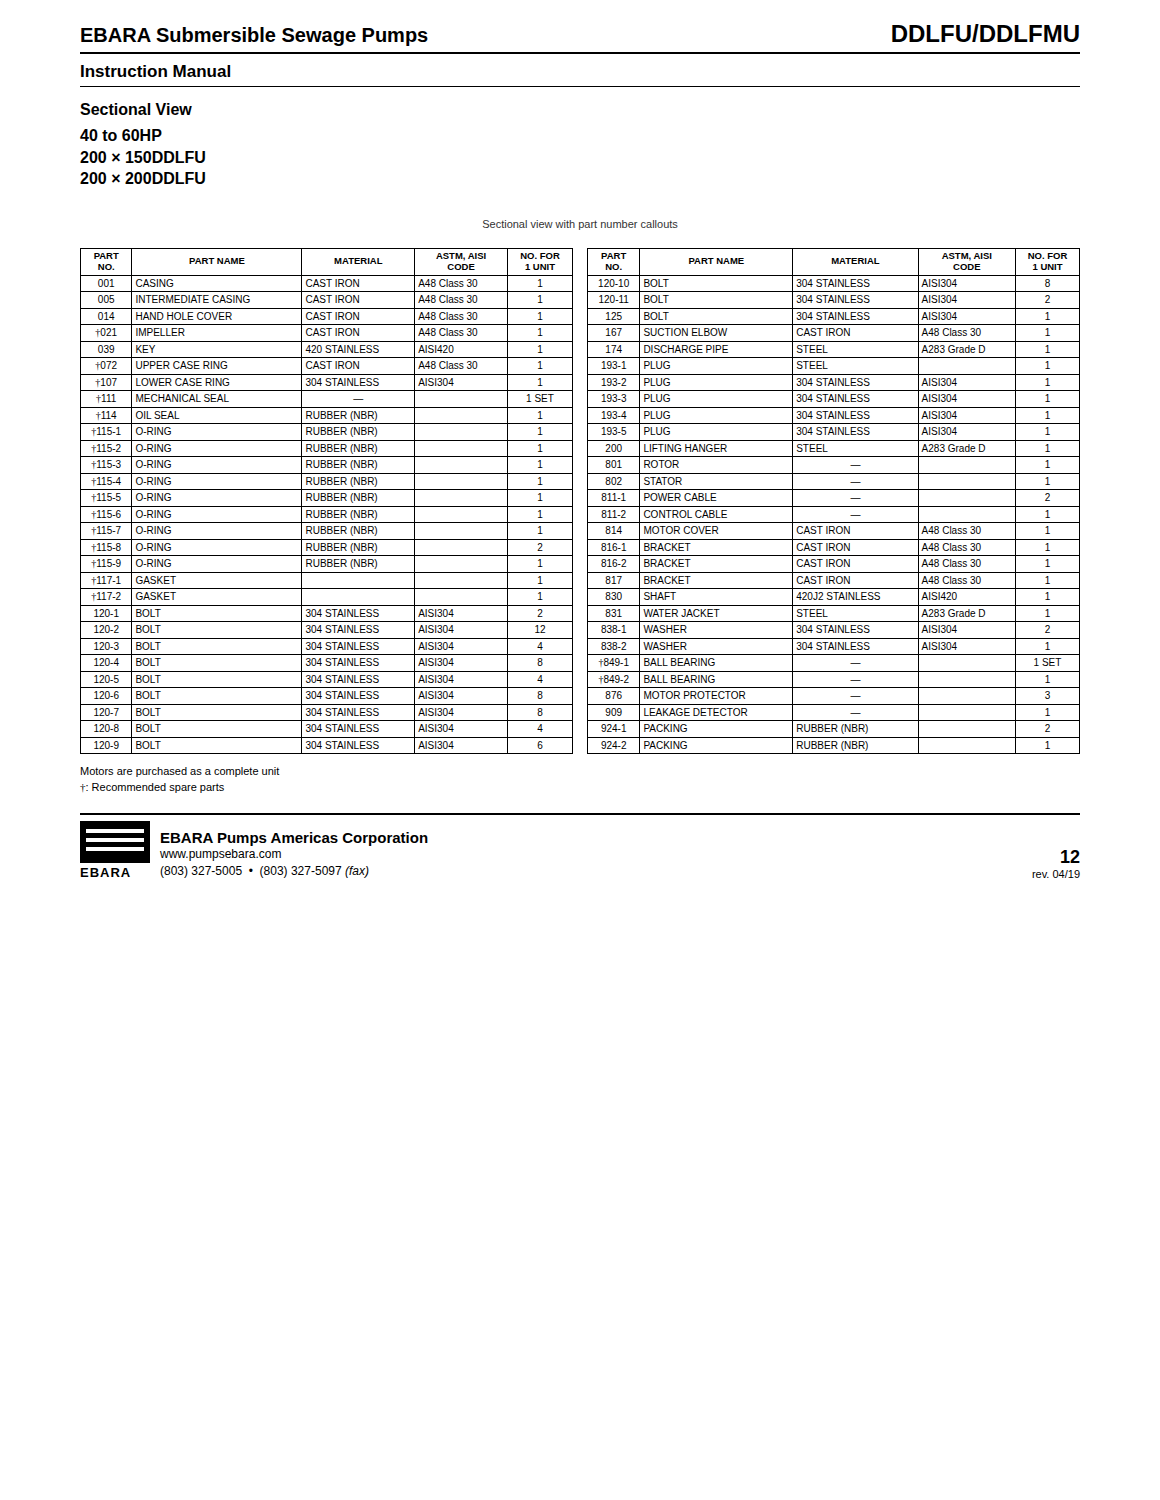EBARA Submersible Sewage Pumps
DDLFU/DDLFMU
Instruction Manual
Sectional View
40 to 60HP
200 × 150DDLFU
200 × 200DDLFU
Sectional view with part number callouts
| PART NO. | PART NAME | MATERIAL | ASTM, AISI CODE | NO. FOR 1 UNIT |
| --- | --- | --- | --- | --- |
| 001 | CASING | CAST IRON | A48 Class 30 | 1 |
| 005 | INTERMEDIATE CASING | CAST IRON | A48 Class 30 | 1 |
| 014 | HAND HOLE COVER | CAST IRON | A48 Class 30 | 1 |
| † 021 | IMPELLER | CAST IRON | A48 Class 30 | 1 |
| 039 | KEY | 420 STAINLESS | AISI420 | 1 |
| † 072 | UPPER CASE RING | CAST IRON | A48 Class 30 | 1 |
| † 107 | LOWER CASE RING | 304 STAINLESS | AISI304 | 1 |
| † 111 | MECHANICAL SEAL | — | | 1 SET |
| † 114 | OIL SEAL | RUBBER (NBR) | | 1 |
| † 115-1 | O-RING | RUBBER (NBR) | | 1 |
| † 115-2 | O-RING | RUBBER (NBR) | | 1 |
| † 115-3 | O-RING | RUBBER (NBR) | | 1 |
| † 115-4 | O-RING | RUBBER (NBR) | | 1 |
| † 115-5 | O-RING | RUBBER (NBR) | | 1 |
| † 115-6 | O-RING | RUBBER (NBR) | | 1 |
| † 115-7 | O-RING | RUBBER (NBR) | | 1 |
| † 115-8 | O-RING | RUBBER (NBR) | | 2 |
| † 115-9 | O-RING | RUBBER (NBR) | | 1 |
| † 117-1 | GASKET | | | 1 |
| † 117-2 | GASKET | | | 1 |
| 120-1 | BOLT | 304 STAINLESS | AISI304 | 2 |
| 120-2 | BOLT | 304 STAINLESS | AISI304 | 12 |
| 120-3 | BOLT | 304 STAINLESS | AISI304 | 4 |
| 120-4 | BOLT | 304 STAINLESS | AISI304 | 8 |
| 120-5 | BOLT | 304 STAINLESS | AISI304 | 4 |
| 120-6 | BOLT | 304 STAINLESS | AISI304 | 8 |
| 120-7 | BOLT | 304 STAINLESS | AISI304 | 8 |
| 120-8 | BOLT | 304 STAINLESS | AISI304 | 4 |
| 120-9 | BOLT | 304 STAINLESS | AISI304 | 6 |
| PART NO. | PART NAME | MATERIAL | ASTM, AISI CODE | NO. FOR 1 UNIT |
| --- | --- | --- | --- | --- |
| 120-10 | BOLT | 304 STAINLESS | AISI304 | 8 |
| 120-11 | BOLT | 304 STAINLESS | AISI304 | 2 |
| 125 | BOLT | 304 STAINLESS | AISI304 | 1 |
| 167 | SUCTION ELBOW | CAST IRON | A48 Class 30 | 1 |
| 174 | DISCHARGE PIPE | STEEL | A283 Grade D | 1 |
| 193-1 | PLUG | STEEL | | 1 |
| 193-2 | PLUG | 304 STAINLESS | AISI304 | 1 |
| 193-3 | PLUG | 304 STAINLESS | AISI304 | 1 |
| 193-4 | PLUG | 304 STAINLESS | AISI304 | 1 |
| 193-5 | PLUG | 304 STAINLESS | AISI304 | 1 |
| 200 | LIFTING HANGER | STEEL | A283 Grade D | 1 |
| 801 | ROTOR | — | | 1 |
| 802 | STATOR | — | | 1 |
| 811-1 | POWER CABLE | — | | 2 |
| 811-2 | CONTROL CABLE | — | | 1 |
| 814 | MOTOR COVER | CAST IRON | A48 Class 30 | 1 |
| 816-1 | BRACKET | CAST IRON | A48 Class 30 | 1 |
| 816-2 | BRACKET | CAST IRON | A48 Class 30 | 1 |
| 817 | BRACKET | CAST IRON | A48 Class 30 | 1 |
| 830 | SHAFT | 420J2 STAINLESS | AISI420 | 1 |
| 831 | WATER JACKET | STEEL | A283 Grade D | 1 |
| 838-1 | WASHER | 304 STAINLESS | AISI304 | 2 |
| 838-2 | WASHER | 304 STAINLESS | AISI304 | 1 |
| † 849-1 | BALL BEARING | — | | 1 SET |
| † 849-2 | BALL BEARING | — | | 1 |
| 876 | MOTOR PROTECTOR | — | | 3 |
| 909 | LEAKAGE DETECTOR | — | | 1 |
| 924-1 | PACKING | RUBBER (NBR) | | 2 |
| 924-2 | PACKING | RUBBER (NBR) | | 1 |
Motors are purchased as a complete unit
†: Recommended spare parts
EBARA
EBARA Pumps Americas Corporation
www.pumpsebara.com
(803) 327-5005 • (803) 327-5097 (fax)
12
rev. 04/19